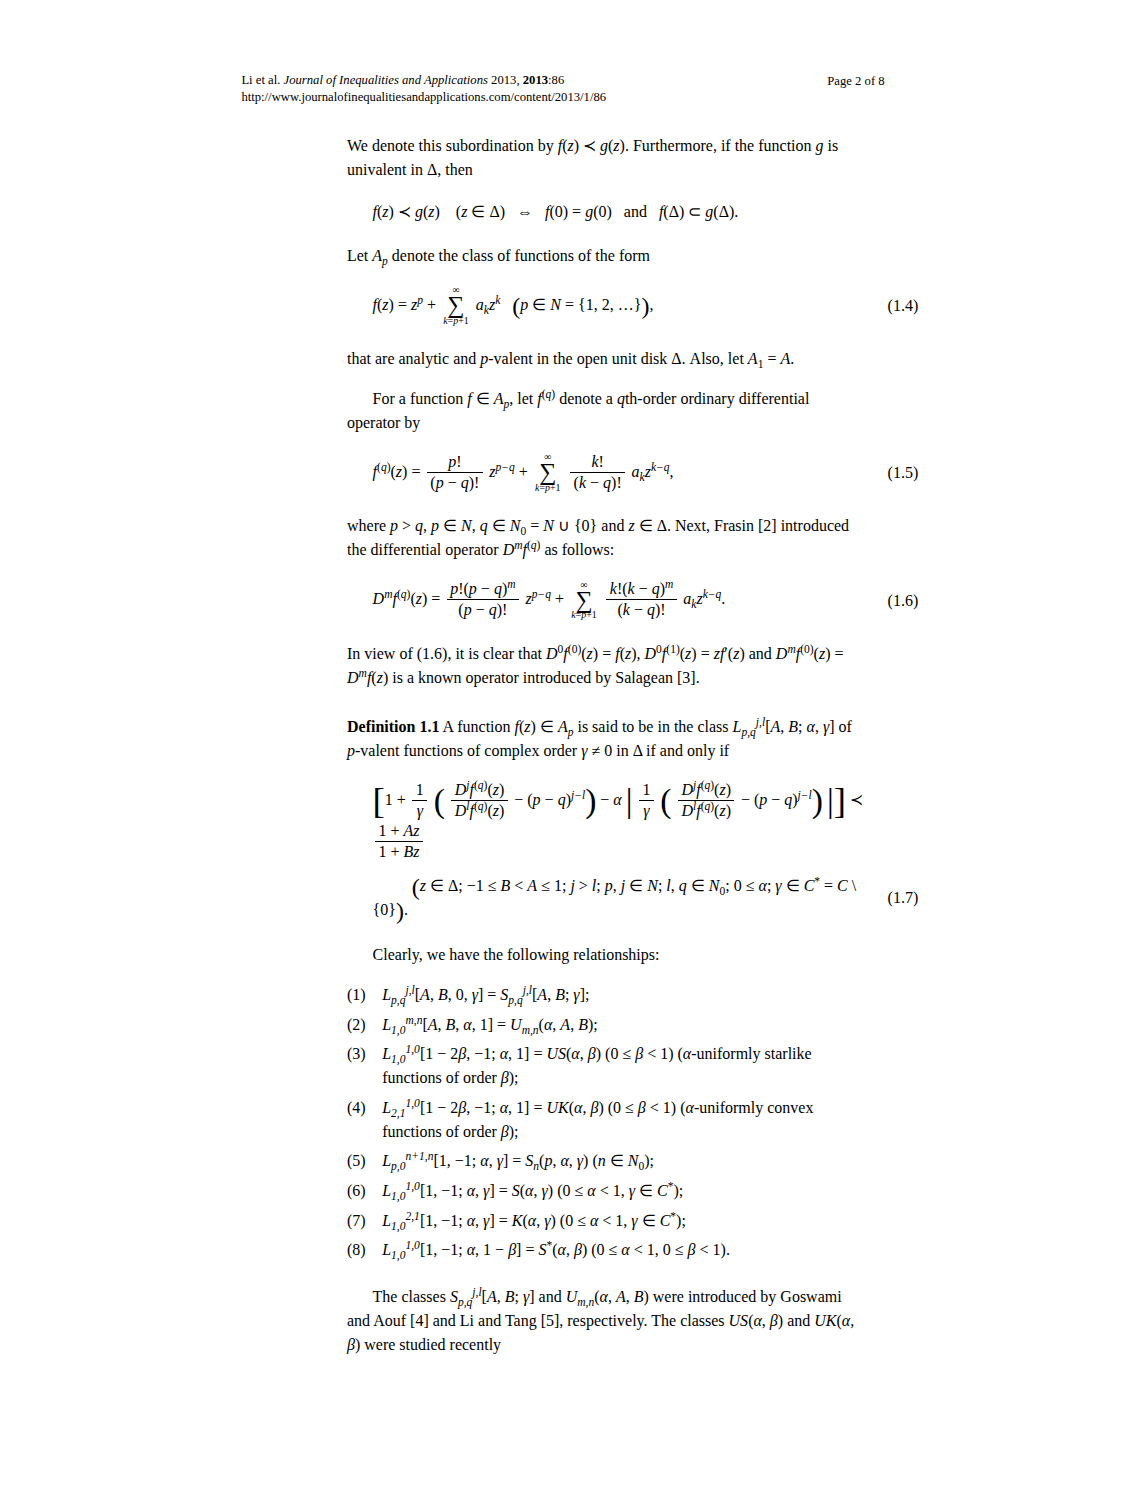Li et al. Journal of Inequalities and Applications 2013, 2013:86
http://www.journalofinequalitiesandapplications.com/content/2013/1/86
Page 2 of 8
We denote this subordination by f(z) ≺ g(z). Furthermore, if the function g is univalent in Δ, then
f(z) ≺ g(z) (z ∈ Δ) ⇔ f(0) = g(0) and f(Δ) ⊂ g(Δ).
Let Ap denote the class of functions of the form
f(z) = zp + ∞∑k=p+1 akzk (p ∈ N = {1, 2, …}), (1.4)
that are analytic and p-valent in the open unit disk Δ. Also, let A1 = A.
For a function f ∈ Ap, let f(q) denote a qth-order ordinary differential operator by
f(q)(z) = p!(p − q)! zp−q + ∞∑k=p+1 k!(k − q)! akzk−q, (1.5)
where p > q, p ∈ N, q ∈ N0 = N ∪ {0} and z ∈ Δ. Next, Frasin [2] introduced the differential operator Dmf(q) as follows:
Dmf(q)(z) = p!(p − q)m(p − q)! zp−q + ∞∑k=p+1 k!(k − q)m(k − q)! akzk−q. (1.6)
In view of (1.6), it is clear that D0f(0)(z) = f(z), D0f(1)(z) = zf′(z) and Dmf(0)(z) = Dmf(z) is a known operator introduced by Salagean [3].
Definition 1.1 A function f(z) ∈ Ap is said to be in the class Lp,qj,l[A, B; α, γ] of p-valent functions of complex order γ ≠ 0 in Δ if and only if
[1 + 1 γ ( Djf(q)(z) Dlf(q)(z) − (p − q)j−l) − α | 1 γ ( Djf(q)(z) Dlf(q)(z) − (p − q)j−l) |] ≺ 1 + Az 1 + Bz
(z ∈ Δ; −1 ≤ B < A ≤ 1; j > l; p, j ∈ N; l, q ∈ N0; 0 ≤ α; γ ∈ C* = C \ {0}). (1.7)
Clearly, we have the following relationships:
(1) Lp,qj,l[A, B, 0, γ] = Sp,qj,l[A, B; γ];
(2) L1,0m,n[A, B, α, 1] = Um,n(α, A, B);
(3) L1,01,0[1 − 2β, −1; α, 1] = US(α, β) (0 ≤ β < 1) (α-uniformly starlike functions of order β);
(4) L2,11,0[1 − 2β, −1; α, 1] = UK(α, β) (0 ≤ β < 1) (α-uniformly convex functions of order β);
(5) Lp,0n+1,n[1, −1; α, γ] = Sn(p, α, γ) (n ∈ N0);
(6) L1,01,0[1, −1; α, γ] = S(α, γ) (0 ≤ α < 1, γ ∈ C*);
(7) L1,02,1[1, −1; α, γ] = K(α, γ) (0 ≤ α < 1, γ ∈ C*);
(8) L1,01,0[1, −1; α, 1 − β] = S*(α, β) (0 ≤ α < 1, 0 ≤ β < 1).
The classes Sp,qj,l[A, B; γ] and Um,n(α, A, B) were introduced by Goswami and Aouf [4] and Li and Tang [5], respectively. The classes US(α, β) and UK(α, β) were studied recently